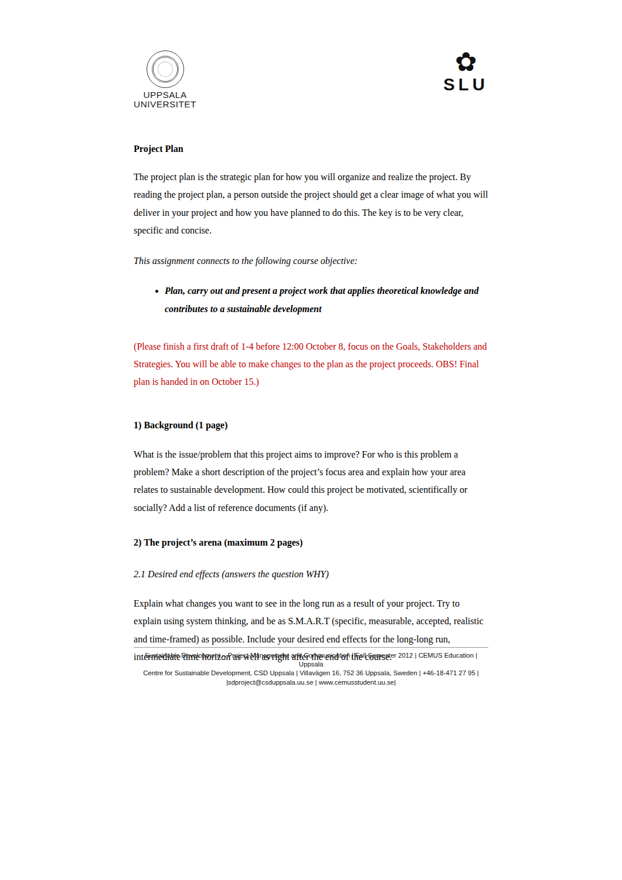UPPSALA
UNIVERSITET
✿
SLU
Project Plan
The project plan is the strategic plan for how you will organize and realize the project. By reading the project plan, a person outside the project should get a clear image of what you will deliver in your project and how you have planned to do this. The key is to be very clear, specific and concise.
This assignment connects to the following course objective:
Plan, carry out and present a project work that applies theoretical knowledge and contributes to a sustainable development
(Please finish a first draft of 1-4 before 12:00 October 8, focus on the Goals, Stakeholders and Strategies. You will be able to make changes to the plan as the project proceeds. OBS! Final plan is handed in on October 15.)
1) Background (1 page)
What is the issue/problem that this project aims to improve? For who is this problem a problem? Make a short description of the project’s focus area and explain how your area relates to sustainable development. How could this project be motivated, scientifically or socially? Add a list of reference documents (if any).
2) The project’s arena (maximum 2 pages)
2.1 Desired end effects (answers the question WHY)
Explain what changes you want to see in the long run as a result of your project. Try to explain using system thinking, and be as S.M.A.R.T (specific, measurable, accepted, realistic and time-framed) as possible. Include your desired end effects for the long-long run, intermediate time horizon as well as right after the end of the course.
Sustainable Development – Project Management and Communication | Fall Semester 2012 | CEMUS Education | Uppsala
Centre for Sustainable Development, CSD Uppsala | Villavägen 16, 752 36 Uppsala, Sweden | +46-18-471 27 95 |
|sdproject@csduppsala.uu.se | www.cemusstudent.uu.se|